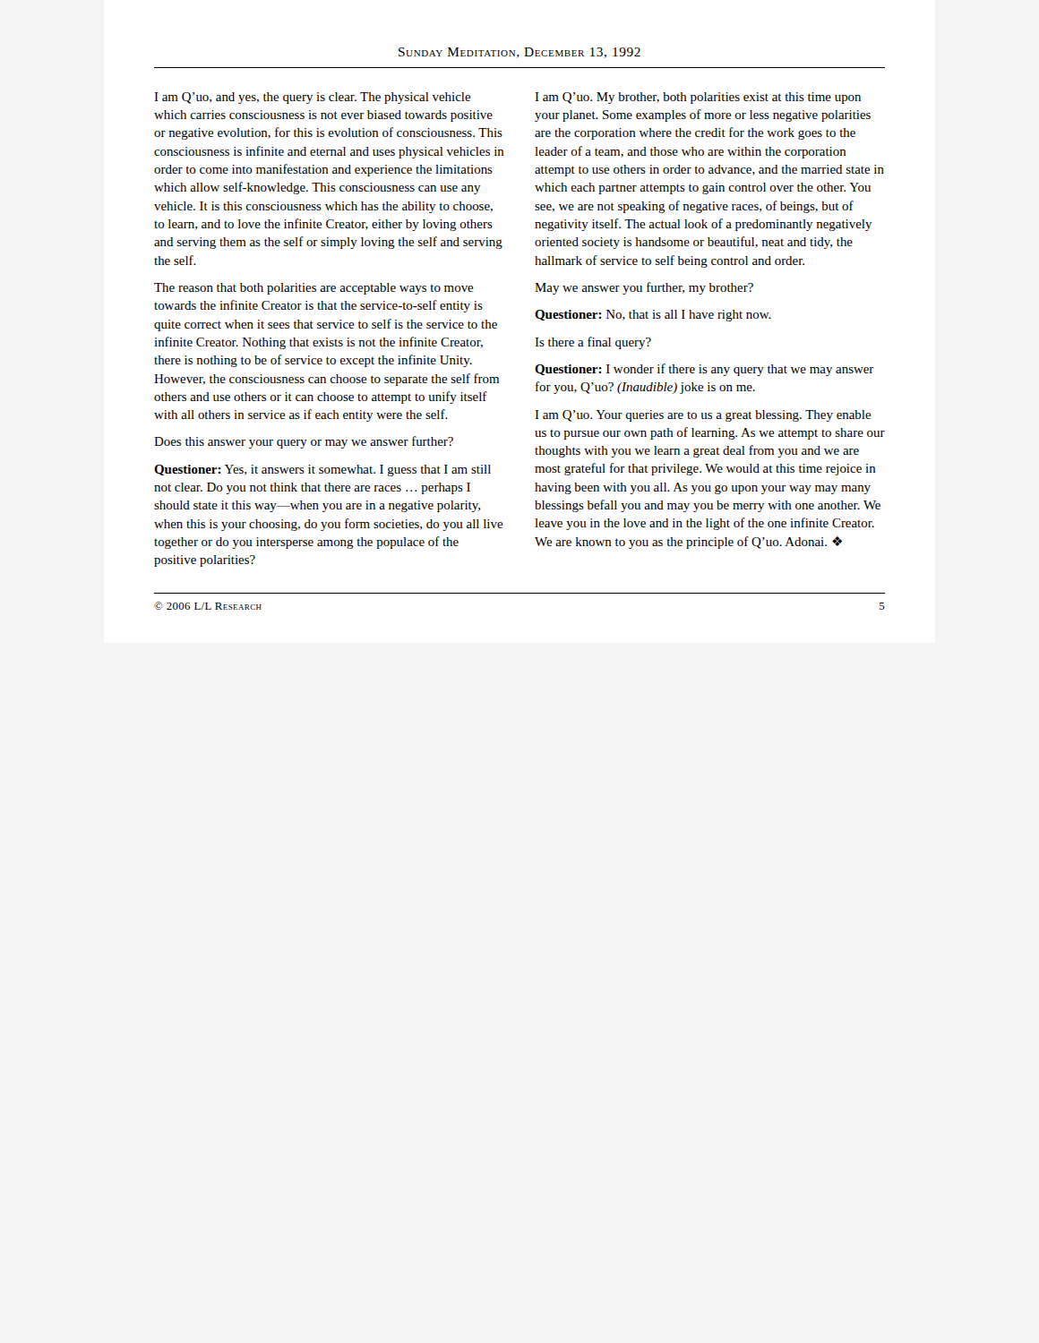Sunday Meditation, December 13, 1992
I am Q’uo, and yes, the query is clear. The physical vehicle which carries consciousness is not ever biased towards positive or negative evolution, for this is evolution of consciousness. This consciousness is infinite and eternal and uses physical vehicles in order to come into manifestation and experience the limitations which allow self-knowledge. This consciousness can use any vehicle. It is this consciousness which has the ability to choose, to learn, and to love the infinite Creator, either by loving others and serving them as the self or simply loving the self and serving the self.
The reason that both polarities are acceptable ways to move towards the infinite Creator is that the service-to-self entity is quite correct when it sees that service to self is the service to the infinite Creator. Nothing that exists is not the infinite Creator, there is nothing to be of service to except the infinite Unity. However, the consciousness can choose to separate the self from others and use others or it can choose to attempt to unify itself with all others in service as if each entity were the self.
Does this answer your query or may we answer further?
Questioner: Yes, it answers it somewhat. I guess that I am still not clear. Do you not think that there are races … perhaps I should state it this way—when you are in a negative polarity, when this is your choosing, do you form societies, do you all live together or do you intersperse among the populace of the positive polarities?
I am Q’uo. My brother, both polarities exist at this time upon your planet. Some examples of more or less negative polarities are the corporation where the credit for the work goes to the leader of a team, and those who are within the corporation attempt to use others in order to advance, and the married state in which each partner attempts to gain control over the other. You see, we are not speaking of negative races, of beings, but of negativity itself. The actual look of a predominantly negatively oriented society is handsome or beautiful, neat and tidy, the hallmark of service to self being control and order.
May we answer you further, my brother?
Questioner: No, that is all I have right now.
Is there a final query?
Questioner: I wonder if there is any query that we may answer for you, Q’uo? (Inaudible) joke is on me.
I am Q’uo. Your queries are to us a great blessing. They enable us to pursue our own path of learning. As we attempt to share our thoughts with you we learn a great deal from you and we are most grateful for that privilege. We would at this time rejoice in having been with you all. As you go upon your way may many blessings befall you and may you be merry with one another. We leave you in the love and in the light of the one infinite Creator. We are known to you as the principle of Q’uo. Adonai. ❖
© 2006 L/L Research 5